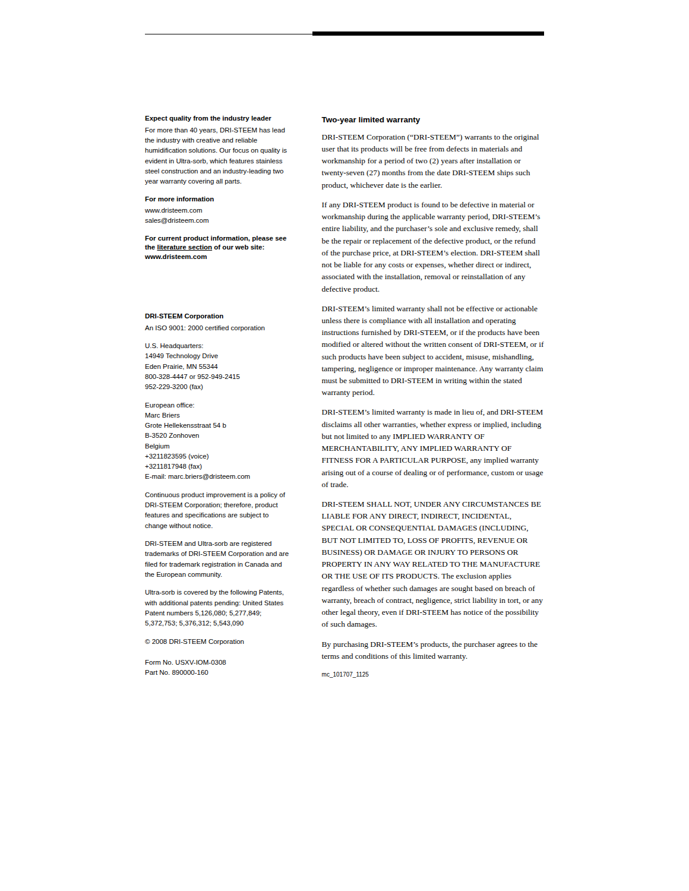Expect quality from the industry leader
For more than 40 years, DRI-STEEM has lead the industry with creative and reliable humidification solutions. Our focus on quality is evident in Ultra-sorb, which features stainless steel construction and an industry-leading two year warranty covering all parts.
For more information
www.dristeem.com
sales@dristeem.com
For current product information, please see the literature section of our web site: www.dristeem.com
DRI-STEEM Corporation
An ISO 9001: 2000 certified corporation
U.S. Headquarters:
14949 Technology Drive
Eden Prairie, MN 55344
800-328-4447 or 952-949-2415
952-229-3200 (fax)
European office:
Marc Briers
Grote Hellekensstraat 54 b
B-3520 Zonhoven
Belgium
+3211823595 (voice)
+3211817948 (fax)
E-mail: marc.briers@dristeem.com
Continuous product improvement is a policy of DRI-STEEM Corporation; therefore, product features and specifications are subject to change without notice.
DRI-STEEM and Ultra-sorb are registered trademarks of DRI-STEEM Corporation and are filed for trademark registration in Canada and the European community.
Ultra-sorb is covered by the following Patents, with additional patents pending: United States Patent numbers 5,126,080; 5,277,849; 5,372,753; 5,376,312; 5,543,090
© 2008 DRI-STEEM Corporation
Form No. USXV-IOM-0308
Part No. 890000-160
Two-year limited warranty
DRI-STEEM Corporation (“DRI-STEEM”) warrants to the original user that its products will be free from defects in materials and workmanship for a period of two (2) years after installation or twenty-seven (27) months from the date DRI-STEEM ships such product, whichever date is the earlier.
If any DRI-STEEM product is found to be defective in material or workmanship during the applicable warranty period, DRI-STEEM’s entire liability, and the purchaser’s sole and exclusive remedy, shall be the repair or replacement of the defective product, or the refund of the purchase price, at DRI-STEEM’s election. DRI-STEEM shall not be liable for any costs or expenses, whether direct or indirect, associated with the installation, removal or reinstallation of any defective product.
DRI-STEEM’s limited warranty shall not be effective or actionable unless there is compliance with all installation and operating instructions furnished by DRI-STEEM, or if the products have been modified or altered without the written consent of DRI-STEEM, or if such products have been subject to accident, misuse, mishandling, tampering, negligence or improper maintenance. Any warranty claim must be submitted to DRI-STEEM in writing within the stated warranty period.
DRI-STEEM’s limited warranty is made in lieu of, and DRI-STEEM disclaims all other warranties, whether express or implied, including but not limited to any IMPLIED WARRANTY OF MERCHANTABILITY, ANY IMPLIED WARRANTY OF FITNESS FOR A PARTICULAR PURPOSE, any implied warranty arising out of a course of dealing or of performance, custom or usage of trade.
DRI-STEEM SHALL NOT, UNDER ANY CIRCUMSTANCES BE LIABLE FOR ANY DIRECT, INDIRECT, INCIDENTAL, SPECIAL OR CONSEQUENTIAL DAMAGES (INCLUDING, BUT NOT LIMITED TO, LOSS OF PROFITS, REVENUE OR BUSINESS) OR DAMAGE OR INJURY TO PERSONS OR PROPERTY IN ANY WAY RELATED TO THE MANUFACTURE OR THE USE OF ITS PRODUCTS. The exclusion applies regardless of whether such damages are sought based on breach of warranty, breach of contract, negligence, strict liability in tort, or any other legal theory, even if DRI-STEEM has notice of the possibility of such damages.
By purchasing DRI-STEEM’s products, the purchaser agrees to the terms and conditions of this limited warranty.
mc_101707_1125